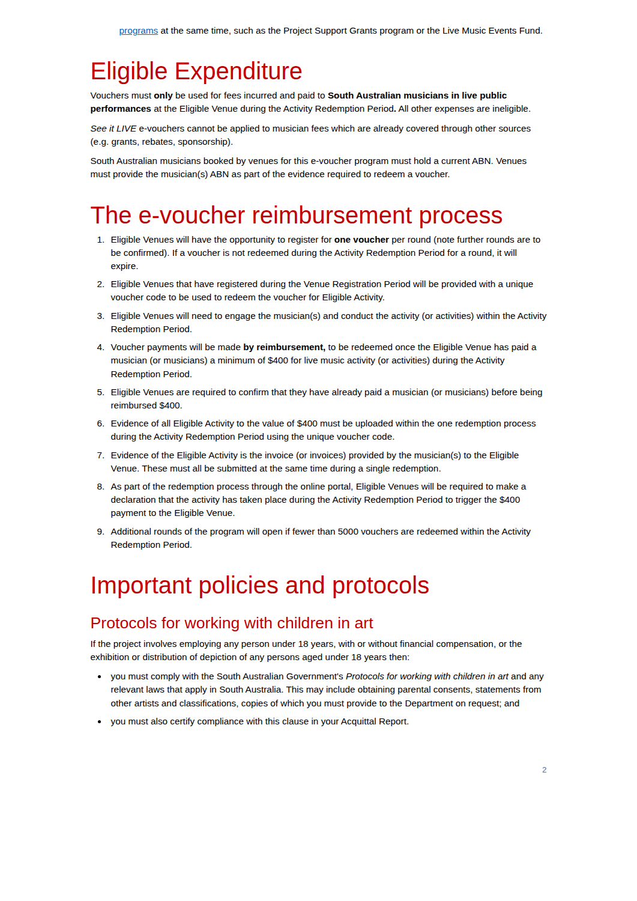programs at the same time, such as the Project Support Grants program or the Live Music Events Fund.
Eligible Expenditure
Vouchers must only be used for fees incurred and paid to South Australian musicians in live public performances at the Eligible Venue during the Activity Redemption Period. All other expenses are ineligible.
See it LIVE e-vouchers cannot be applied to musician fees which are already covered through other sources (e.g. grants, rebates, sponsorship).
South Australian musicians booked by venues for this e-voucher program must hold a current ABN. Venues must provide the musician(s) ABN as part of the evidence required to redeem a voucher.
The e-voucher reimbursement process
Eligible Venues will have the opportunity to register for one voucher per round (note further rounds are to be confirmed). If a voucher is not redeemed during the Activity Redemption Period for a round, it will expire.
Eligible Venues that have registered during the Venue Registration Period will be provided with a unique voucher code to be used to redeem the voucher for Eligible Activity.
Eligible Venues will need to engage the musician(s) and conduct the activity (or activities) within the Activity Redemption Period.
Voucher payments will be made by reimbursement, to be redeemed once the Eligible Venue has paid a musician (or musicians) a minimum of $400 for live music activity (or activities) during the Activity Redemption Period.
Eligible Venues are required to confirm that they have already paid a musician (or musicians) before being reimbursed $400.
Evidence of all Eligible Activity to the value of $400 must be uploaded within the one redemption process during the Activity Redemption Period using the unique voucher code.
Evidence of the Eligible Activity is the invoice (or invoices) provided by the musician(s) to the Eligible Venue. These must all be submitted at the same time during a single redemption.
As part of the redemption process through the online portal, Eligible Venues will be required to make a declaration that the activity has taken place during the Activity Redemption Period to trigger the $400 payment to the Eligible Venue.
Additional rounds of the program will open if fewer than 5000 vouchers are redeemed within the Activity Redemption Period.
Important policies and protocols
Protocols for working with children in art
If the project involves employing any person under 18 years, with or without financial compensation, or the exhibition or distribution of depiction of any persons aged under 18 years then:
you must comply with the South Australian Government's Protocols for working with children in art and any relevant laws that apply in South Australia. This may include obtaining parental consents, statements from other artists and classifications, copies of which you must provide to the Department on request; and
you must also certify compliance with this clause in your Acquittal Report.
2